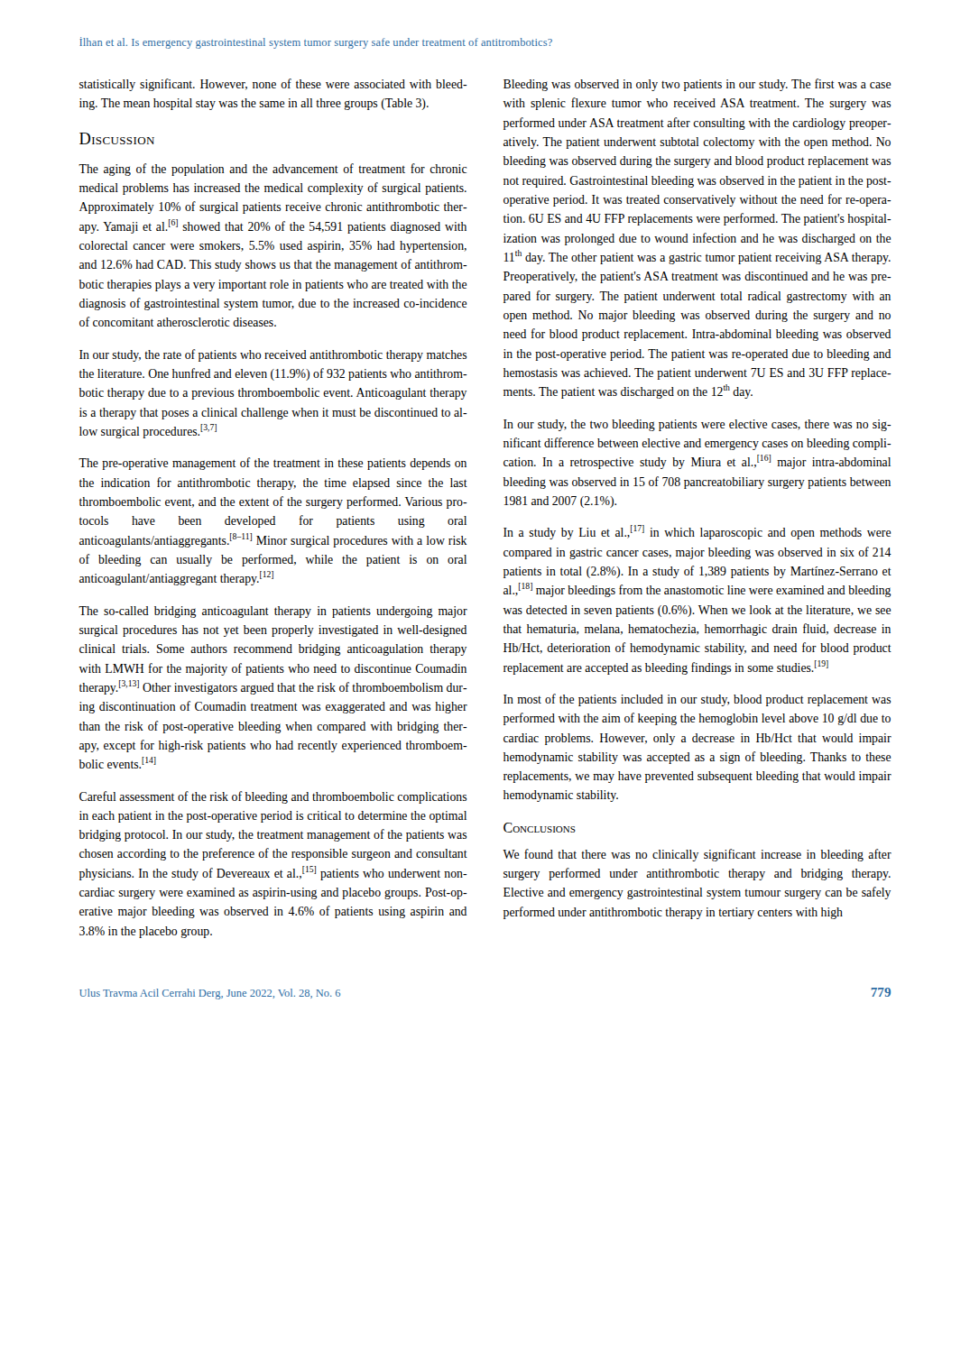İlhan et al. Is emergency gastrointestinal system tumor surgery safe under treatment of antitrombotics?
statistically significant. However, none of these were associated with bleeding. The mean hospital stay was the same in all three groups (Table 3).
Discussion
The aging of the population and the advancement of treatment for chronic medical problems has increased the medical complexity of surgical patients. Approximately 10% of surgical patients receive chronic antithrombotic therapy. Yamaji et al.[6] showed that 20% of the 54,591 patients diagnosed with colorectal cancer were smokers, 5.5% used aspirin, 35% had hypertension, and 12.6% had CAD. This study shows us that the management of antithrombotic therapies plays a very important role in patients who are treated with the diagnosis of gastrointestinal system tumor, due to the increased co-incidence of concomitant atherosclerotic diseases.
In our study, the rate of patients who received antithrombotic therapy matches the literature. One hunfred and eleven (11.9%) of 932 patients who antithrombotic therapy due to a previous thromboembolic event. Anticoagulant therapy is a therapy that poses a clinical challenge when it must be discontinued to allow surgical procedures.[3,7]
The pre-operative management of the treatment in these patients depends on the indication for antithrombotic therapy, the time elapsed since the last thromboembolic event, and the extent of the surgery performed. Various protocols have been developed for patients using oral anticoagulants/antiaggregants.[8–11] Minor surgical procedures with a low risk of bleeding can usually be performed, while the patient is on oral anticoagulant/antiaggregant therapy.[12]
The so-called bridging anticoagulant therapy in patients undergoing major surgical procedures has not yet been properly investigated in well-designed clinical trials. Some authors recommend bridging anticoagulation therapy with LMWH for the majority of patients who need to discontinue Coumadin therapy.[3,13] Other investigators argued that the risk of thromboembolism during discontinuation of Coumadin treatment was exaggerated and was higher than the risk of post-operative bleeding when compared with bridging therapy, except for high-risk patients who had recently experienced thromboembolic events.[14]
Careful assessment of the risk of bleeding and thromboembolic complications in each patient in the post-operative period is critical to determine the optimal bridging protocol. In our study, the treatment management of the patients was chosen according to the preference of the responsible surgeon and consultant physicians. In the study of Devereaux et al.,[15] patients who underwent non-cardiac surgery were examined as aspirin-using and placebo groups. Post-operative major bleeding was observed in 4.6% of patients using aspirin and 3.8% in the placebo group.
Bleeding was observed in only two patients in our study. The first was a case with splenic flexure tumor who received ASA treatment. The surgery was performed under ASA treatment after consulting with the cardiology preoperatively. The patient underwent subtotal colectomy with the open method. No bleeding was observed during the surgery and blood product replacement was not required. Gastrointestinal bleeding was observed in the patient in the post-operative period. It was treated conservatively without the need for re-operation. 6U ES and 4U FFP replacements were performed. The patient's hospitalization was prolonged due to wound infection and he was discharged on the 11th day. The other patient was a gastric tumor patient receiving ASA therapy. Preoperatively, the patient's ASA treatment was discontinued and he was prepared for surgery. The patient underwent total radical gastrectomy with an open method. No major bleeding was observed during the surgery and no need for blood product replacement. Intra-abdominal bleeding was observed in the post-operative period. The patient was re-operated due to bleeding and hemostasis was achieved. The patient underwent 7U ES and 3U FFP replacements. The patient was discharged on the 12th day.
In our study, the two bleeding patients were elective cases, there was no significant difference between elective and emergency cases on bleeding complication. In a retrospective study by Miura et al.,[16] major intra-abdominal bleeding was observed in 15 of 708 pancreatobiliary surgery patients between 1981 and 2007 (2.1%).
In a study by Liu et al.,[17] in which laparoscopic and open methods were compared in gastric cancer cases, major bleeding was observed in six of 214 patients in total (2.8%). In a study of 1,389 patients by Martínez-Serrano et al.,[18] major bleedings from the anastomotic line were examined and bleeding was detected in seven patients (0.6%). When we look at the literature, we see that hematuria, melana, hematochezia, hemorrhagic drain fluid, decrease in Hb/Hct, deterioration of hemodynamic stability, and need for blood product replacement are accepted as bleeding findings in some studies.[19]
In most of the patients included in our study, blood product replacement was performed with the aim of keeping the hemoglobin level above 10 g/dl due to cardiac problems. However, only a decrease in Hb/Hct that would impair hemodynamic stability was accepted as a sign of bleeding. Thanks to these replacements, we may have prevented subsequent bleeding that would impair hemodynamic stability.
Conclusions
We found that there was no clinically significant increase in bleeding after surgery performed under antithrombotic therapy and bridging therapy. Elective and emergency gastrointestinal system tumour surgery can be safely performed under antithrombotic therapy in tertiary centers with high
Ulus Travma Acil Cerrahi Derg, June 2022, Vol. 28, No. 6
779